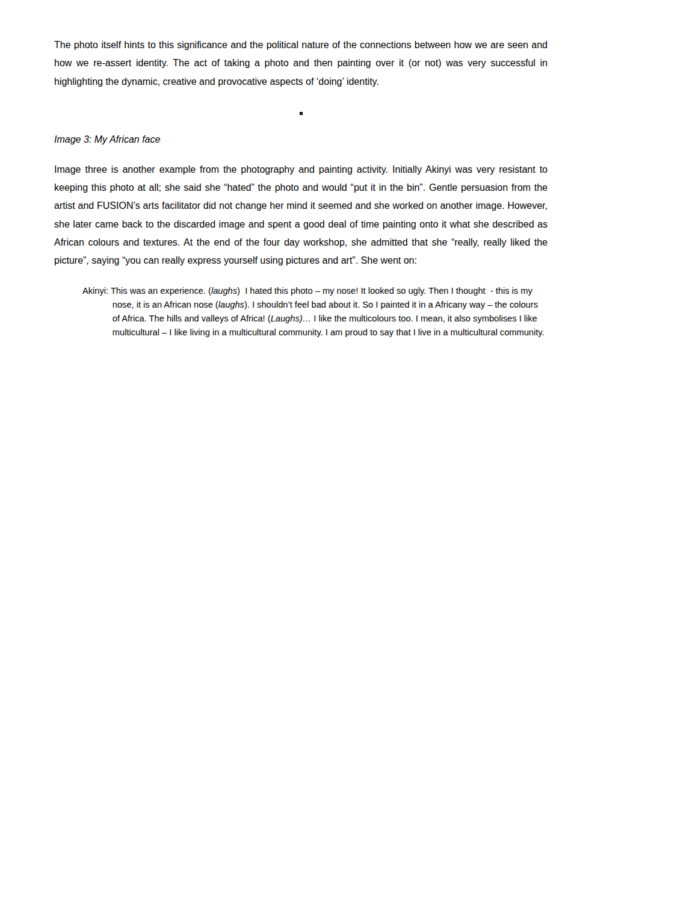The photo itself hints to this significance and the political nature of the connections between how we are seen and how we re-assert identity. The act of taking a photo and then painting over it (or not) was very successful in highlighting the dynamic, creative and provocative aspects of ‘doing’ identity.
Image 3: My African face
Image three is another example from the photography and painting activity. Initially Akinyi was very resistant to keeping this photo at all; she said she “hated” the photo and would “put it in the bin”. Gentle persuasion from the artist and FUSION’s arts facilitator did not change her mind it seemed and she worked on another image. However, she later came back to the discarded image and spent a good deal of time painting onto it what she described as African colours and textures. At the end of the four day workshop, she admitted that she “really, really liked the picture”, saying “you can really express yourself using pictures and art”. She went on:
Akinyi: This was an experience. (laughs) I hated this photo – my nose! It looked so ugly. Then I thought - this is my nose, it is an African nose (laughs). I shouldn’t feel bad about it. So I painted it in a Africany way – the colours of Africa. The hills and valleys of Africa! (Laughs)… I like the multicolours too. I mean, it also symbolises I like multicultural – I like living in a multicultural community. I am proud to say that I live in a multicultural community.